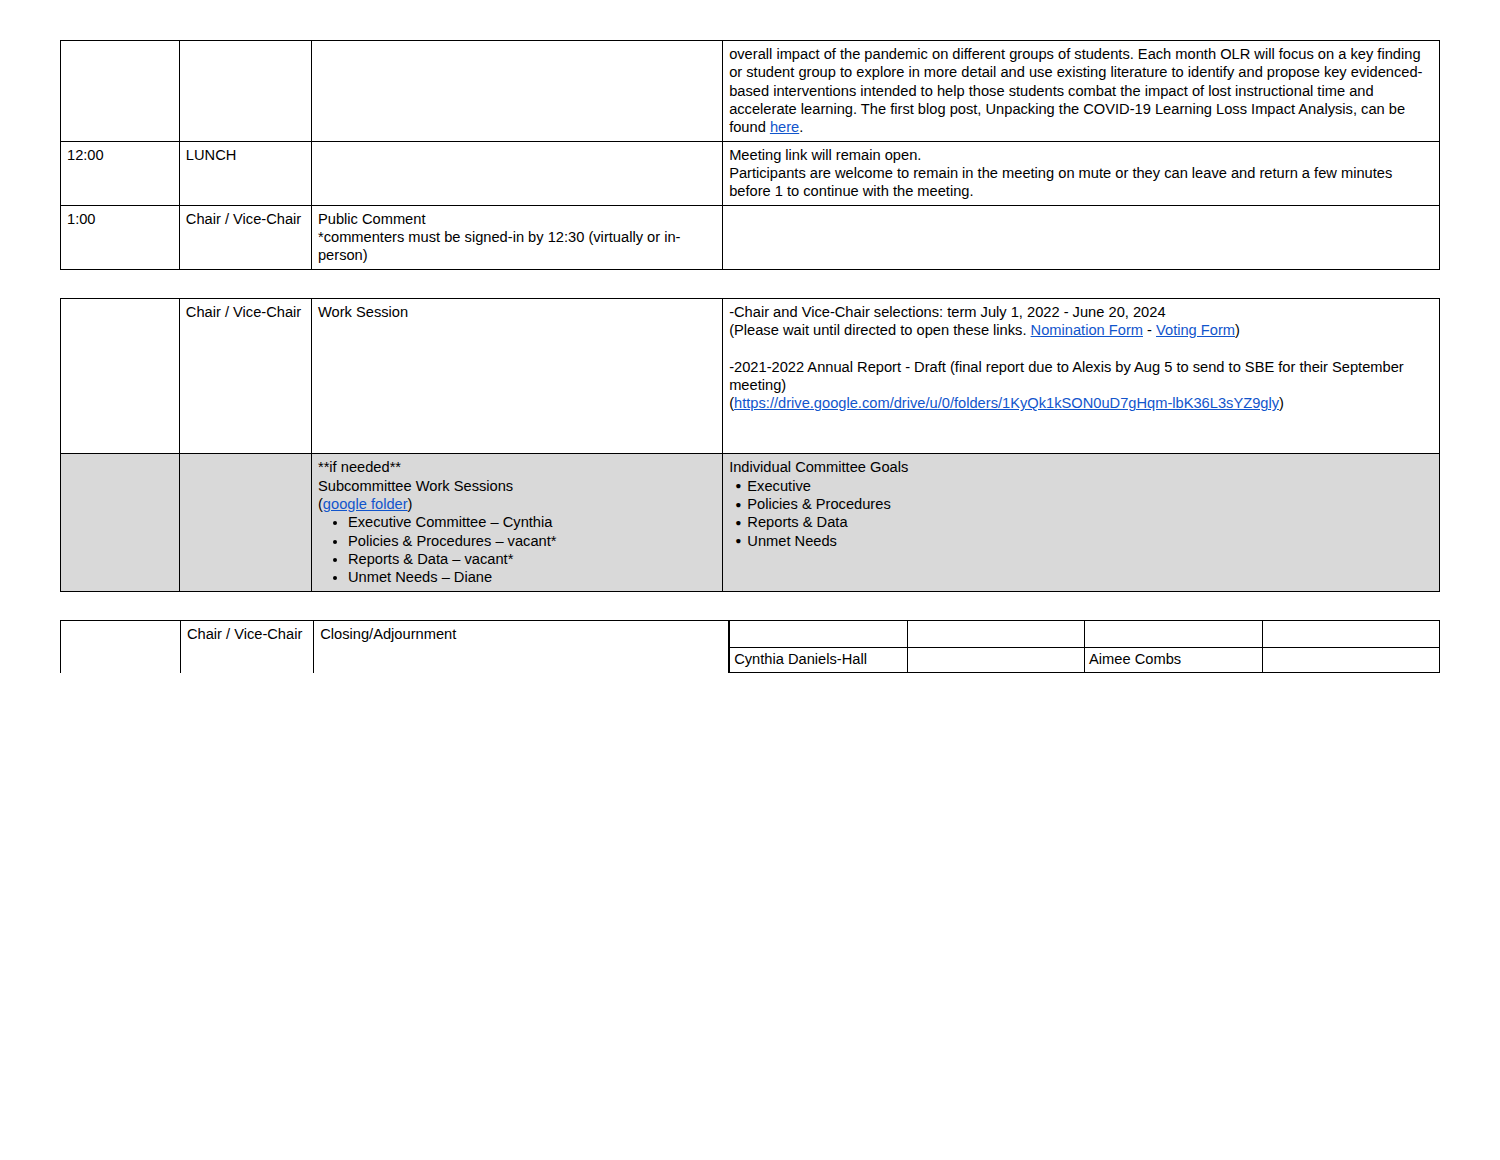| | | | overall impact of the pandemic on different groups of students. Each month OLR will focus on a key finding or student group to explore in more detail and use existing literature to identify and propose key evidenced-based interventions intended to help those students combat the impact of lost instructional time and accelerate learning. The first blog post, Unpacking the COVID-19 Learning Loss Impact Analysis, can be found here . |
| 12:00 | LUNCH | | Meeting link will remain open. Participants are welcome to remain in the meeting on mute or they can leave and return a few minutes before 1 to continue with the meeting. |
| 1:00 | Chair / Vice-Chair | Public Comment *commenters must be signed-in by 12:30 (virtually or in-person) | |
| | Chair / Vice-Chair | Work Session | -Chair and Vice-Chair selections: term July 1, 2022 - June 20, 2024 (Please wait until directed to open these links. Nomination Form - Voting Form ) -2021-2022 Annual Report - Draft (final report due to Alexis by Aug 5 to send to SBE for their September meeting) ( https://drive.google.com/drive/u/0/folders/1KyQk1kSON0uD7gHqm-lbK36L3sYZ9gly ) |
| | | **if needed** Subcommittee Work Sessions ( google folder ) Executive Committee – Cynthia Policies & Procedures – vacant* Reports & Data – vacant* Unmet Needs – Diane | Individual Committee Goals Executive Policies & Procedures Reports & Data Unmet Needs |
| | Chair / Vice-Chair | Closing/Adjournment | / Cynthia Daniels-Hall / / Aimee Combs / / |